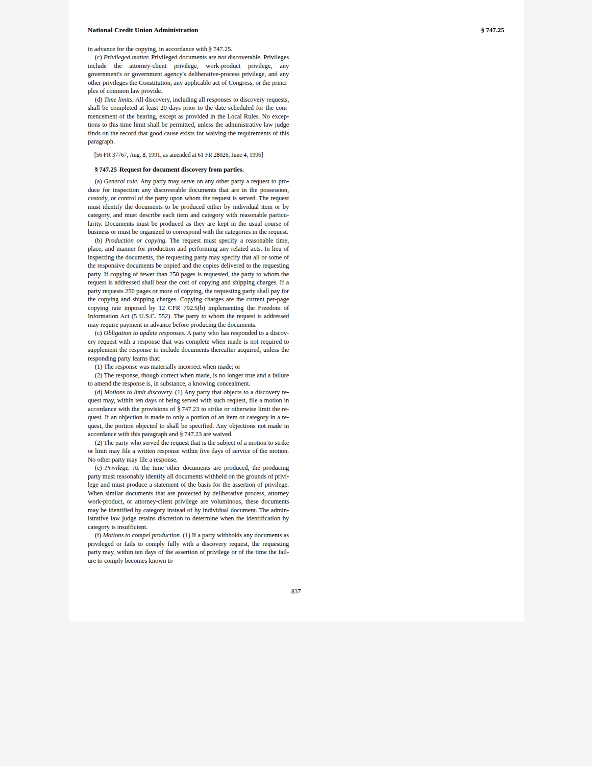National Credit Union Administration § 747.25
in advance for the copying, in accordance with § 747.25.
(c) Privileged matter. Privileged documents are not discoverable. Privileges include the attorney-client privilege, work-product privilege, any government's or government agency's deliberative-process privilege, and any other privileges the Constitution, any applicable act of Congress, or the principles of common law provide.
(d) Time limits. All discovery, including all responses to discovery requests, shall be completed at least 20 days prior to the date scheduled for the commencement of the hearing, except as provided in the Local Rules. No exceptions to this time limit shall be permitted, unless the administrative law judge finds on the record that good cause exists for waiving the requirements of this paragraph.
[56 FR 37767, Aug. 8, 1991, as amended at 61 FR 28026, June 4, 1996]
§ 747.25 Request for document discovery from parties.
(a) General rule. Any party may serve on any other party a request to produce for inspection any discoverable documents that are in the possession, custody, or control of the party upon whom the request is served. The request must identify the documents to be produced either by individual item or by category, and must describe each item and category with reasonable particularity. Documents must be produced as they are kept in the usual course of business or must be organized to correspond with the categories in the request.
(b) Production or copying. The request must specify a reasonable time, place, and manner for production and performing any related acts. In lieu of inspecting the documents, the requesting party may specify that all or some of the responsive documents be copied and the copies delivered to the requesting party. If copying of fewer than 250 pages is requested, the party to whom the request is addressed shall bear the cost of copying and shipping charges. If a party requests 250 pages or more of copying, the requesting party shall pay for the copying and shipping charges. Copying charges are the current per-page copying rate imposed by 12 CFR 792.5(b) implementing the Freedom of Information Act (5 U.S.C. 552). The party to whom the request is addressed may require payment in advance before producing the documents.
(c) Obligation to update responses. A party who has responded to a discovery request with a response that was complete when made is not required to supplement the response to include documents thereafter acquired, unless the responding party learns that:
(1) The response was materially incorrect when made; or
(2) The response, though correct when made, is no longer true and a failure to amend the response is, in substance, a knowing concealment.
(d) Motions to limit discovery. (1) Any party that objects to a discovery request may, within ten days of being served with such request, file a motion in accordance with the provisions of § 747.23 to strike or otherwise limit the request. If an objection is made to only a portion of an item or category in a request, the portion objected to shall be specified. Any objections not made in accordance with this paragraph and § 747.23 are waived.
(2) The party who served the request that is the subject of a motion to strike or limit may file a written response within five days of service of the motion. No other party may file a response.
(e) Privilege. At the time other documents are produced, the producing party must reasonably identify all documents withheld on the grounds of privilege and must produce a statement of the basis for the assertion of privilege. When similar documents that are protected by deliberative process, attorney work-product, or attorney-client privilege are voluminous, these documents may be identified by category instead of by individual document. The administrative law judge retains discretion to determine when the identification by category is insufficient.
(f) Motions to compel production. (1) If a party withholds any documents as privileged or fails to comply fully with a discovery request, the requesting party may, within ten days of the assertion of privilege or of the time the failure to comply becomes known to
837